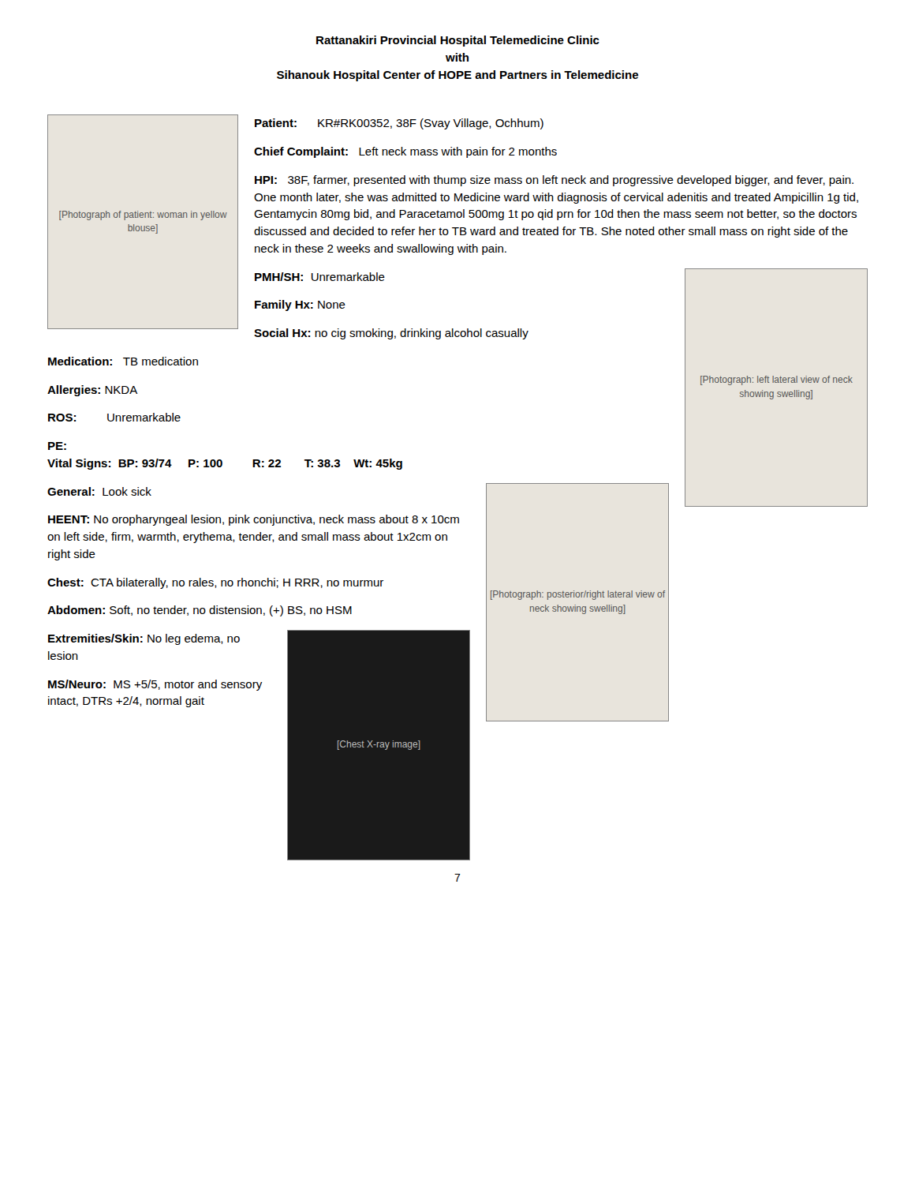Rattanakiri Provincial Hospital Telemedicine Clinic
with
Sihanouk Hospital Center of HOPE and Partners in Telemedicine
[Photograph of patient: woman in yellow blouse]
Patient: KR#RK00352, 38F (Svay Village, Ochhum)
Chief Complaint: Left neck mass with pain for 2 months
HPI: 38F, farmer, presented with thump size mass on left neck and progressive developed bigger, and fever, pain. One month later, she was admitted to Medicine ward with diagnosis of cervical adenitis and treated Ampicillin 1g tid, Gentamycin 80mg bid, and Paracetamol 500mg 1t po qid prn for 10d then the mass seem not better, so the doctors discussed and decided to refer her to TB ward and treated for TB. She noted other small mass on right side of the neck in these 2 weeks and swallowing with pain.
[Photograph: left lateral view of neck showing swelling]
PMH/SH: Unremarkable
Family Hx: None
Social Hx: no cig smoking, drinking alcohol casually
Medication: TB medication
Allergies: NKDA
ROS: Unremarkable
PE:
Vital Signs: BP: 93/74 P: 100 R: 22 T: 38.3 Wt: 45kg
[Photograph: posterior/right lateral view of neck showing swelling]
General: Look sick
HEENT: No oropharyngeal lesion, pink conjunctiva, neck mass about 8 x 10cm on left side, firm, warmth, erythema, tender, and small mass about 1x2cm on right side
Chest: CTA bilaterally, no rales, no rhonchi; H RRR, no murmur
Abdomen: Soft, no tender, no distension, (+) BS, no HSM
[Chest X-ray image]
Extremities/Skin: No leg edema, no lesion
MS/Neuro: MS +5/5, motor and sensory intact, DTRs +2/4, normal gait
7